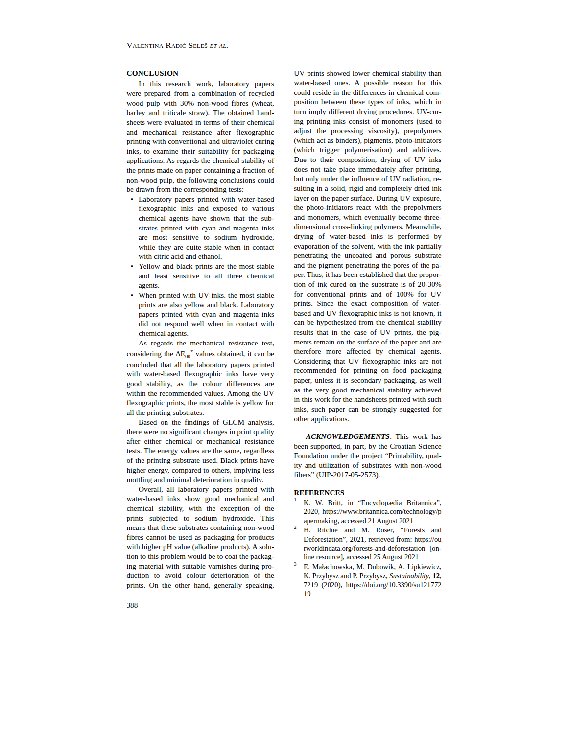Valentina Radić Seleš et al.
Conclusion
In this research work, laboratory papers were prepared from a combination of recycled wood pulp with 30% non-wood fibres (wheat, barley and triticale straw). The obtained handsheets were evaluated in terms of their chemical and mechanical resistance after flexographic printing with conventional and ultraviolet curing inks, to examine their suitability for packaging applications. As regards the chemical stability of the prints made on paper containing a fraction of non-wood pulp, the following conclusions could be drawn from the corresponding tests:
Laboratory papers printed with water-based flexographic inks and exposed to various chemical agents have shown that the substrates printed with cyan and magenta inks are most sensitive to sodium hydroxide, while they are quite stable when in contact with citric acid and ethanol.
Yellow and black prints are the most stable and least sensitive to all three chemical agents.
When printed with UV inks, the most stable prints are also yellow and black. Laboratory papers printed with cyan and magenta inks did not respond well when in contact with chemical agents.
As regards the mechanical resistance test, considering the ΔE00* values obtained, it can be concluded that all the laboratory papers printed with water-based flexographic inks have very good stability, as the colour differences are within the recommended values. Among the UV flexographic prints, the most stable is yellow for all the printing substrates.
Based on the findings of GLCM analysis, there were no significant changes in print quality after either chemical or mechanical resistance tests. The energy values are the same, regardless of the printing substrate used. Black prints have higher energy, compared to others, implying less mottling and minimal deterioration in quality.
Overall, all laboratory papers printed with water-based inks show good mechanical and chemical stability, with the exception of the prints subjected to sodium hydroxide. This means that these substrates containing non-wood fibres cannot be used as packaging for products with higher pH value (alkaline products). A solution to this problem would be to coat the packaging material with suitable varnishes during production to avoid colour deterioration of the prints. On the other hand, generally speaking, UV prints showed lower chemical stability than water-based ones. A possible reason for this could reside in the differences in chemical composition between these types of inks, which in turn imply different drying procedures. UV-curing printing inks consist of monomers (used to adjust the processing viscosity), prepolymers (which act as binders), pigments, photo-initiators (which trigger polymerisation) and additives. Due to their composition, drying of UV inks does not take place immediately after printing, but only under the influence of UV radiation, resulting in a solid, rigid and completely dried ink layer on the paper surface. During UV exposure, the photo-initiators react with the prepolymers and monomers, which eventually become three-dimensional cross-linking polymers. Meanwhile, drying of water-based inks is performed by evaporation of the solvent, with the ink partially penetrating the uncoated and porous substrate and the pigment penetrating the pores of the paper. Thus, it has been established that the proportion of ink cured on the substrate is of 20-30% for conventional prints and of 100% for UV prints. Since the exact composition of water-based and UV flexographic inks is not known, it can be hypothesized from the chemical stability results that in the case of UV prints, the pigments remain on the surface of the paper and are therefore more affected by chemical agents. Considering that UV flexographic inks are not recommended for printing on food packaging paper, unless it is secondary packaging, as well as the very good mechanical stability achieved in this work for the handsheets printed with such inks, such paper can be strongly suggested for other applications.
ACKNOWLEDGEMENTS: This work has been supported, in part, by the Croatian Science Foundation under the project “Printability, quality and utilization of substrates with non-wood fibers” (UIP-2017-05-2573).
References
K. W. Britt, in “Encyclopædia Britannica”, 2020, https://www.britannica.com/technology/papermaking, accessed 21 August 2021
H. Ritchie and M. Roser, “Forests and Deforestation”, 2021, retrieved from: https://ourworldindata.org/forests-and-deforestation [online resource], accessed 25 August 2021
E. Małachowska, M. Dubowik, A. Lipkiewicz, K. Przybysz and P. Przybysz, Sustainability, 12, 7219 (2020), https://doi.org/10.3390/su12177219
388